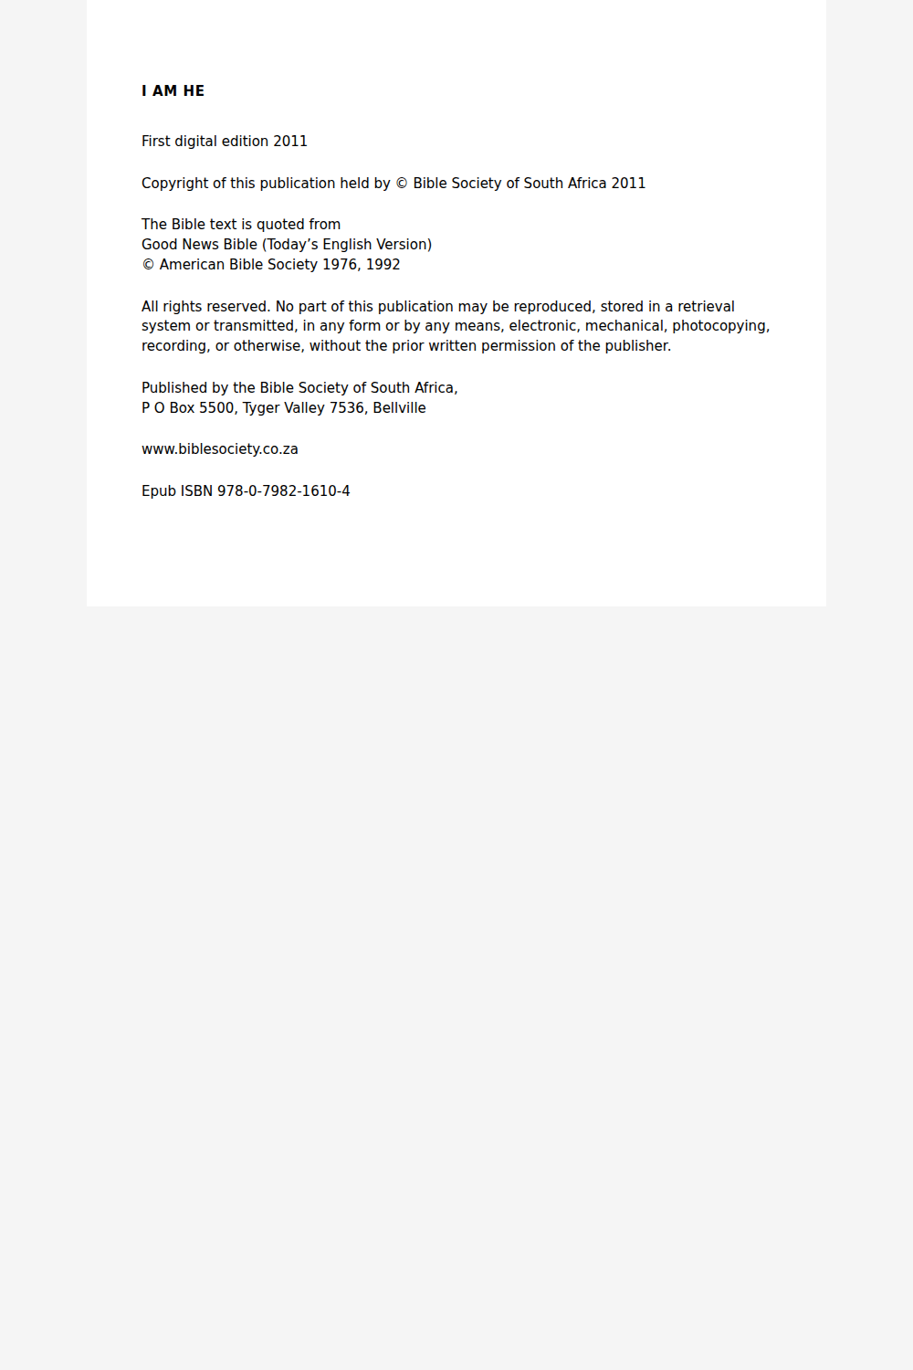I AM HE
First digital edition 2011
Copyright of this publication held by © Bible Society of South Africa 2011
The Bible text is quoted from Good News Bible (Today’s English Version) © American Bible Society 1976, 1992
All rights reserved. No part of this publication may be reproduced, stored in a retrieval system or transmitted, in any form or by any means, electronic, mechanical, photocopying, recording, or otherwise, without the prior written permission of the publisher.
Published by the Bible Society of South Africa, P O Box 5500, Tyger Valley 7536, Bellville
www.biblesociety.co.za
Epub ISBN 978-0-7982-1610-4